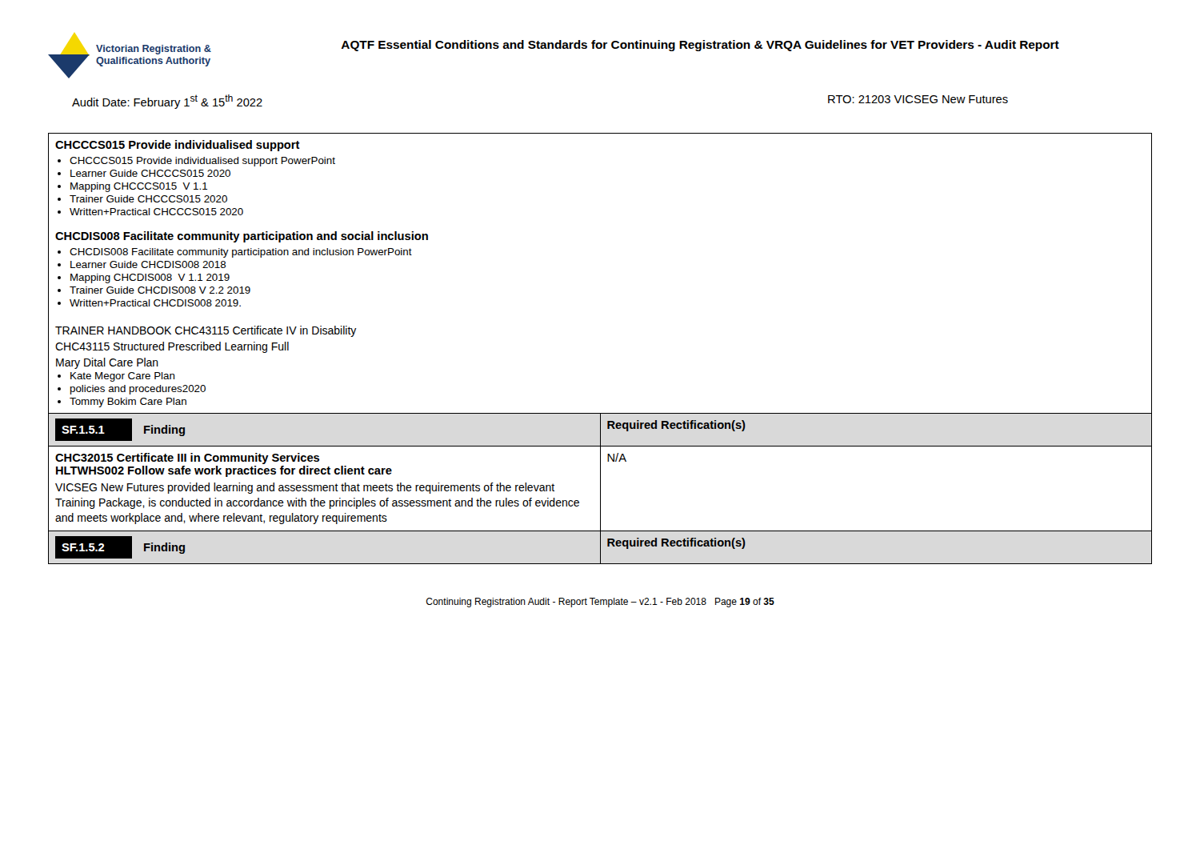Victorian Registration & Qualifications Authority
AQTF Essential Conditions and Standards for Continuing Registration & VRQA Guidelines for VET Providers - Audit Report
Audit Date: February 1st & 15th 2022
RTO: 21203 VICSEG New Futures
| CHCCCS015 Provide individualised support CHCCCS015 Provide individualised support PowerPoint Learner Guide CHCCCS015 2020 Mapping CHCCCS015 V 1.1 Trainer Guide CHCCCS015 2020 Written+Practical CHCCCS015 2020 CHCDIS008 Facilitate community participation and social inclusion CHCDIS008 Facilitate community participation and inclusion PowerPoint Learner Guide CHCDIS008 2018 Mapping CHCDIS008 V 1.1 2019 Trainer Guide CHCDIS008 V 2.2 2019 Written+Practical CHCDIS008 2019. TRAINER HANDBOOK CHC43115 Certificate IV in Disability CHC43115 Structured Prescribed Learning Full Mary Dital Care Plan Kate Megor Care Plan policies and procedures2020 Tommy Bokim Care Plan |
| / SF.1.5.1 / Finding / | Required Rectification(s) |
| CHC32015 Certificate III in Community Services HLTWHS002 Follow safe work practices for direct client care VICSEG New Futures provided learning and assessment that meets the requirements of the relevant Training Package, is conducted in accordance with the principles of assessment and the rules of evidence and meets workplace and, where relevant, regulatory requirements | N/A |
| / SF.1.5.2 / Finding / | Required Rectification(s) |
Continuing Registration Audit - Report Template – v2.1 - Feb 2018 Page 19 of 35